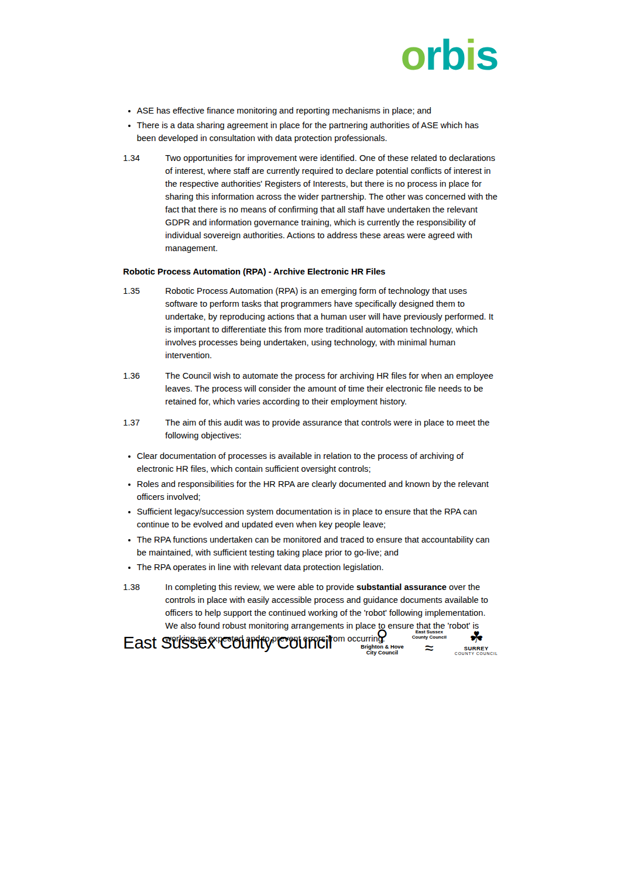orbis
ASE has effective finance monitoring and reporting mechanisms in place; and
There is a data sharing agreement in place for the partnering authorities of ASE which has been developed in consultation with data protection professionals.
1.34
Two opportunities for improvement were identified. One of these related to declarations of interest, where staff are currently required to declare potential conflicts of interest in the respective authorities' Registers of Interests, but there is no process in place for sharing this information across the wider partnership. The other was concerned with the fact that there is no means of confirming that all staff have undertaken the relevant GDPR and information governance training, which is currently the responsibility of individual sovereign authorities. Actions to address these areas were agreed with management.
Robotic Process Automation (RPA) - Archive Electronic HR Files
1.35
Robotic Process Automation (RPA) is an emerging form of technology that uses software to perform tasks that programmers have specifically designed them to undertake, by reproducing actions that a human user will have previously performed. It is important to differentiate this from more traditional automation technology, which involves processes being undertaken, using technology, with minimal human intervention.
1.36
The Council wish to automate the process for archiving HR files for when an employee leaves. The process will consider the amount of time their electronic file needs to be retained for, which varies according to their employment history.
1.37
The aim of this audit was to provide assurance that controls were in place to meet the following objectives:
Clear documentation of processes is available in relation to the process of archiving of electronic HR files, which contain sufficient oversight controls;
Roles and responsibilities for the HR RPA are clearly documented and known by the relevant officers involved;
Sufficient legacy/succession system documentation is in place to ensure that the RPA can continue to be evolved and updated even when key people leave;
The RPA functions undertaken can be monitored and traced to ensure that accountability can be maintained, with sufficient testing taking place prior to go-live; and
The RPA operates in line with relevant data protection legislation.
1.38
In completing this review, we were able to provide substantial assurance over the controls in place with easily accessible process and guidance documents available to officers to help support the continued working of the 'robot' following implementation. We also found robust monitoring arrangements in place to ensure that the 'robot' is working as expected and to prevent errors from occurring.
East Sussex County Council
⚲
Brighton & Hove
City Council
East Sussex
County Council
≈
☘
SURREY
COUNTY COUNCIL